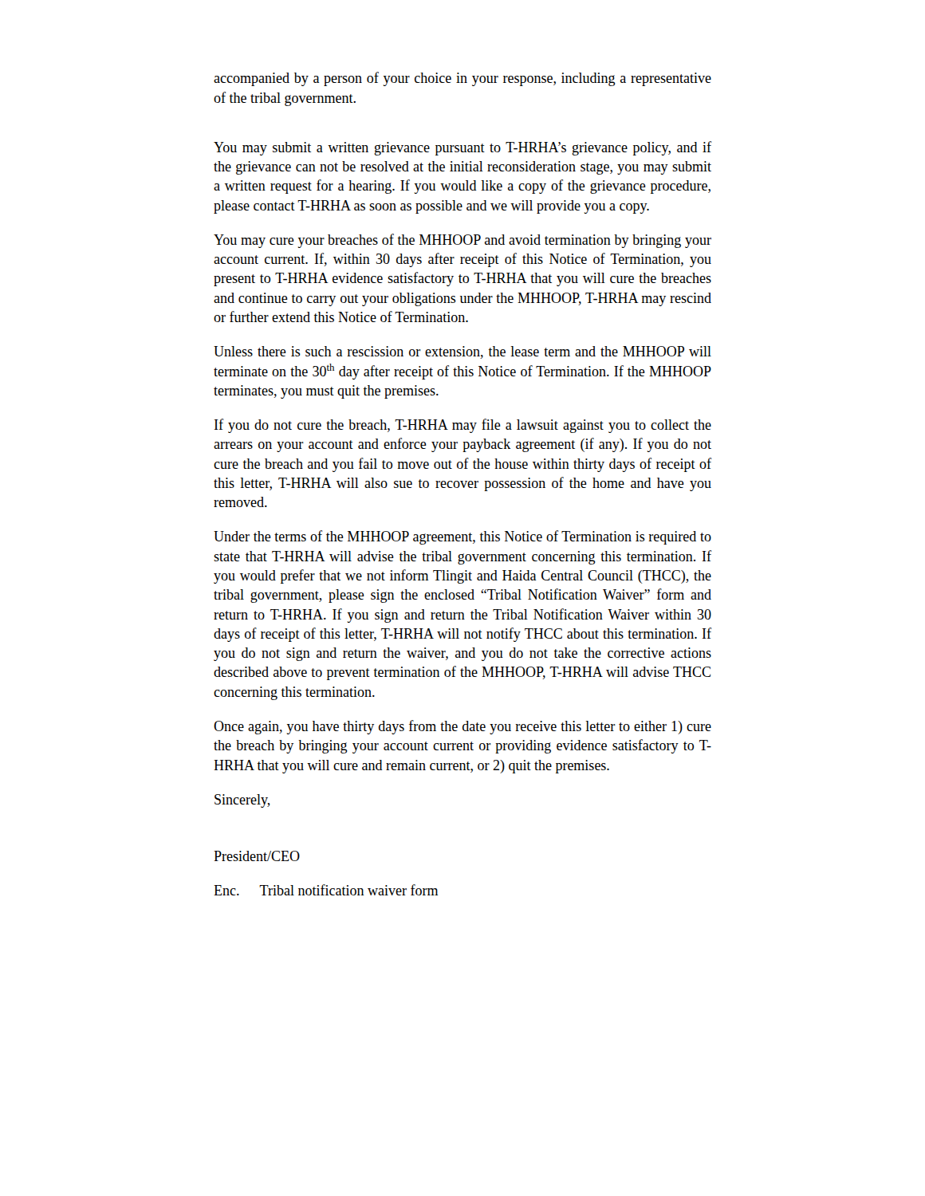accompanied by a person of your choice in your response, including a representative of the tribal government.
You may submit a written grievance pursuant to T-HRHA’s grievance policy, and if the grievance can not be resolved at the initial reconsideration stage, you may submit a written request for a hearing. If you would like a copy of the grievance procedure, please contact T-HRHA as soon as possible and we will provide you a copy.
You may cure your breaches of the MHHOOP and avoid termination by bringing your account current. If, within 30 days after receipt of this Notice of Termination, you present to T-HRHA evidence satisfactory to T-HRHA that you will cure the breaches and continue to carry out your obligations under the MHHOOP, T-HRHA may rescind or further extend this Notice of Termination.
Unless there is such a rescission or extension, the lease term and the MHHOOP will terminate on the 30th day after receipt of this Notice of Termination. If the MHHOOP terminates, you must quit the premises.
If you do not cure the breach, T-HRHA may file a lawsuit against you to collect the arrears on your account and enforce your payback agreement (if any). If you do not cure the breach and you fail to move out of the house within thirty days of receipt of this letter, T-HRHA will also sue to recover possession of the home and have you removed.
Under the terms of the MHHOOP agreement, this Notice of Termination is required to state that T-HRHA will advise the tribal government concerning this termination. If you would prefer that we not inform Tlingit and Haida Central Council (THCC), the tribal government, please sign the enclosed “Tribal Notification Waiver” form and return to T-HRHA. If you sign and return the Tribal Notification Waiver within 30 days of receipt of this letter, T-HRHA will not notify THCC about this termination. If you do not sign and return the waiver, and you do not take the corrective actions described above to prevent termination of the MHHOOP, T-HRHA will advise THCC concerning this termination.
Once again, you have thirty days from the date you receive this letter to either 1) cure the breach by bringing your account current or providing evidence satisfactory to T-HRHA that you will cure and remain current, or 2) quit the premises.
Sincerely,
President/CEO
Enc. Tribal notification waiver form